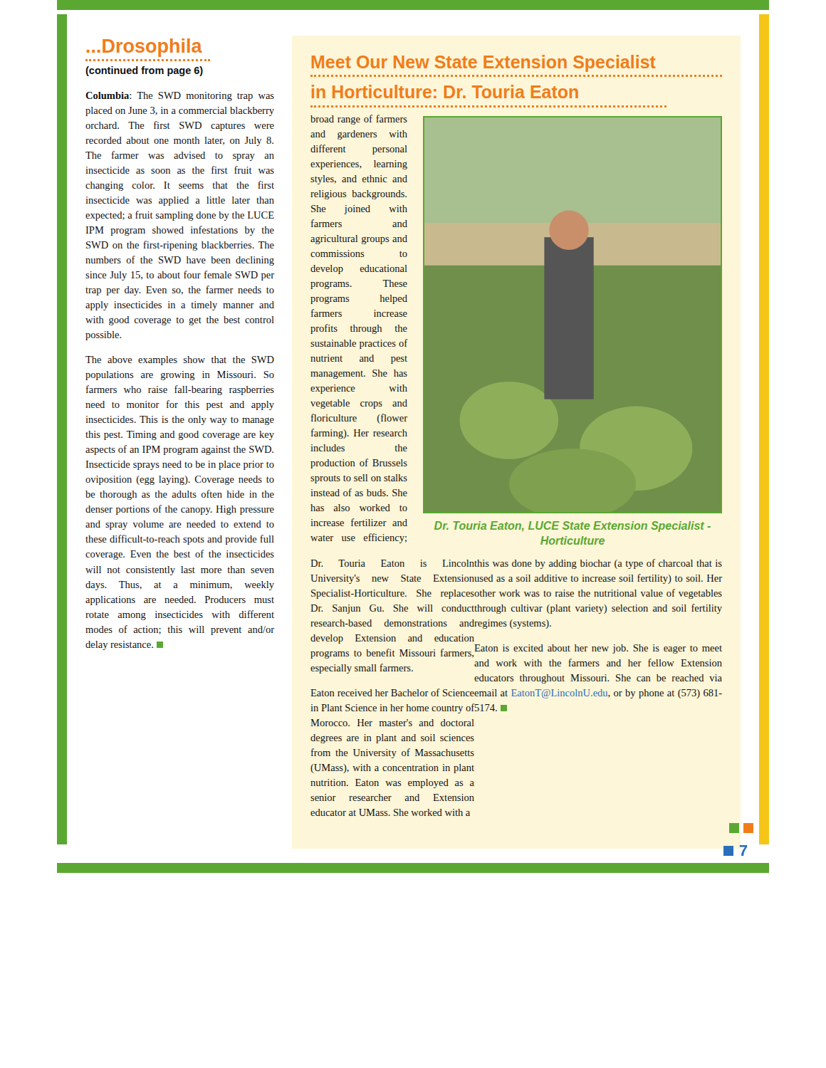...Drosophila
(continued from page 6)
Columbia: The SWD monitoring trap was placed on June 3, in a commercial blackberry orchard. The first SWD captures were recorded about one month later, on July 8. The farmer was advised to spray an insecticide as soon as the first fruit was changing color. It seems that the first insecticide was applied a little later than expected; a fruit sampling done by the LUCE IPM program showed infestations by the SWD on the first-ripening blackberries. The numbers of the SWD have been declining since July 15, to about four female SWD per trap per day. Even so, the farmer needs to apply insecticides in a timely manner and with good coverage to get the best control possible.
The above examples show that the SWD populations are growing in Missouri. So farmers who raise fall-bearing raspberries need to monitor for this pest and apply insecticides. This is the only way to manage this pest. Timing and good coverage are key aspects of an IPM program against the SWD. Insecticide sprays need to be in place prior to oviposition (egg laying). Coverage needs to be thorough as the adults often hide in the denser portions of the canopy. High pressure and spray volume are needed to extend to these difficult-to-reach spots and provide full coverage. Even the best of the insecticides will not consistently last more than seven days. Thus, at a minimum, weekly applications are needed. Producers must rotate among insecticides with different modes of action; this will prevent and/or delay resistance.
Meet Our New State Extension Specialist
in Horticulture: Dr. Touria Eaton
Dr. Touria Eaton, LUCE State Extension Specialist - Horticulture
Dr. Touria Eaton is Lincoln University's new State Extension Specialist-Horticulture. She replaces Dr. Sanjun Gu. She will conduct research-based demonstrations and develop Extension and education programs to benefit Missouri farmers, especially small farmers.
Eaton received her Bachelor of Science in Plant Science in her home country of Morocco. Her master's and doctoral degrees are in plant and soil sciences from the University of Massachusetts (UMass), with a concentration in plant nutrition. Eaton was employed as a senior researcher and Extension educator at UMass. She worked with a
broad range of farmers and gardeners with different personal experiences, learning styles, and ethnic and religious backgrounds. She joined with farmers and agricultural groups and commissions to develop educational programs. These programs helped farmers increase profits through the sustainable practices of nutrient and pest management. She has experience with vegetable crops and floriculture (flower farming). Her research includes the production of Brussels sprouts to sell on stalks instead of as buds. She has also worked to increase fertilizer and water use efficiency; this was done by adding biochar (a type of charcoal that is used as a soil additive to increase soil fertility) to soil. Her other work was to raise the nutritional value of vegetables through cultivar (plant variety) selection and soil fertility regimes (systems).
Eaton is excited about her new job. She is eager to meet and work with the farmers and her fellow Extension educators throughout Missouri. She can be reached via email at EatonT@LincolnU.edu, or by phone at (573) 681-5174.
7